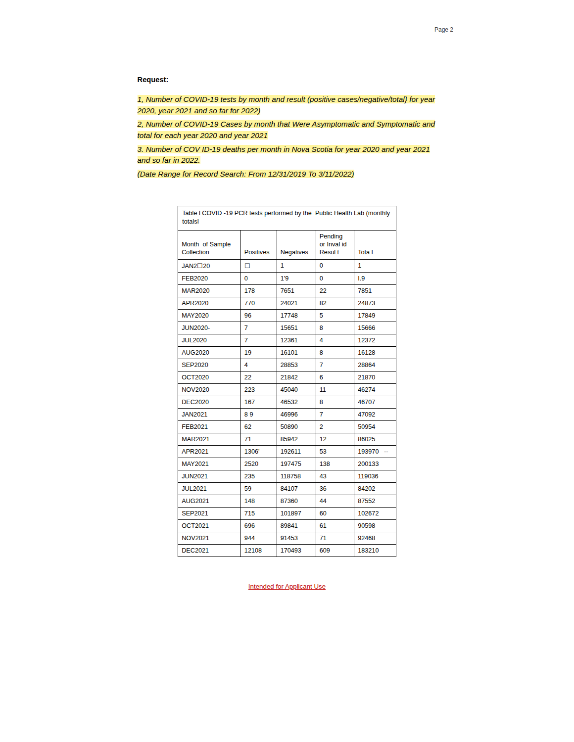Page 2
Request:
1, Number of COVID-19 tests by month and result (positive cases/negative/total} for year 2020, year 2021 and so far for 2022)
2, Number of COVID-19 Cases by month that Were Asymptomatic and Symptomatic and total for each year 2020 and year 2021
3. Number of COV ID-19 deaths per month in Nova Scotia for year 2020 and year 2021 and so far in 2022.
(Date Range for Record Search: From 12/31/2019 To 3/11/2022)
Table l COVID -19 PCR tests performed by the Public Health Lab (monthly totalsI
| Month of Sample Collection | Positives | Negatives | Pending or Inval id Resul t | Tota l |
| --- | --- | --- | --- | --- |
| JAN2☐20 | ☐ | 1 | 0 | 1 |
| FEB2020 | 0 | 1'9 | 0 | I.9 |
| MAR2020 | 178 | 7651 | 22 | 7851 |
| APR2020 | 770 | 24021 | 82 | 24873 |
| MAY2020 | 96 | 17748 | 5 | 17849 |
| JUN2020- | 7 | 15651 | 8 | 15666 |
| JUL2020 | 7 | 12361 | 4 | 12372 |
| AUG2020 | 19 | 16101 | 8 | 16128 |
| SEP2020 | 4 | 28853 | 7 | 28864 |
| OCT2020 | 22 | 21842 | 6 | 21870 |
| NOV2020 | 223 | 45040 | 11 | 46274 |
| DEC2020 | 167 | 46532 | 8 | 46707 |
| JAN2021 | 8 9 | 46996 | 7 | 47092 |
| FEB2021 | 62 | 50890 | 2 | 50954 |
| MAR2021 | 71 | 85942 | 12 | 86025 |
| APR2021 | 1306' | 192611 | 53 | 193970 -- |
| MAY2021 | 2520 | 197475 | 138 | 200133 |
| JUN2021 | 235 | 118758 | 43 | 119036 |
| JUL2021 | 59 | 84107 | 36 | 84202 |
| AUG2021 | 148 | 87360 | 44 | 87552 |
| SEP2021 | 715 | 101897 | 60 | 102672 |
| OCT2021 | 696 | 89841 | 61 | 90598 |
| NOV2021 | 944 | 91453 | 71 | 92468 |
| DEC2021 | 12108 | 170493 | 609 | 183210 |
Intended for Applicant Use